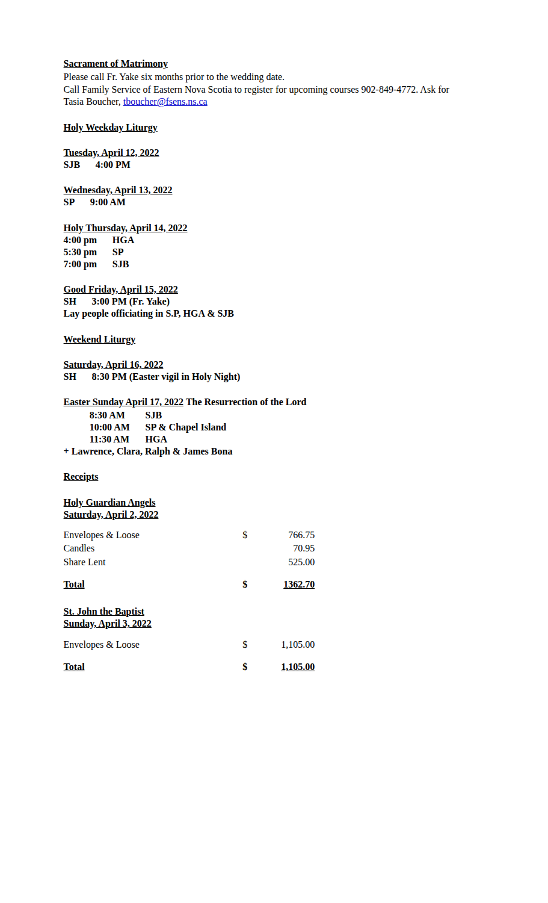Sacrament of Matrimony
Please call Fr. Yake six months prior to the wedding date.
Call Family Service of Eastern Nova Scotia to register for upcoming courses 902-849-4772. Ask for Tasia Boucher, tboucher@fsens.ns.ca
Holy Weekday Liturgy
Tuesday, April 12, 2022
| SJB | 4:00 PM |
Wednesday, April 13, 2022
| SP | 9:00 AM |
Holy Thursday, April 14, 2022
| 4:00 pm | HGA |
| 5:30 pm | SP |
| 7:00 pm | SJB |
Good Friday, April 15, 2022
| SH | 3:00 PM (Fr. Yake) |
Lay people officiating in S.P, HGA & SJB
Weekend Liturgy
Saturday, April 16, 2022
| SH | 8:30 PM (Easter vigil in Holy Night) |
Easter Sunday April 17, 2022 The Resurrection of the Lord
| 8:30 AM | SJB |
| 10:00 AM | SP & Chapel Island |
| 11:30 AM | HGA |
+ Lawrence, Clara, Ralph & James Bona
Receipts
Holy Guardian Angels
Saturday, April 2, 2022
| Envelopes & Loose | $ | 766.75 |
| Candles | | 70.95 |
| Share Lent | | 525.00 |
| Total | $ | 1362.70 |
St. John the Baptist
Sunday, April 3, 2022
| Envelopes & Loose | $ | 1,105.00 |
| Total | $ | 1,105.00 |